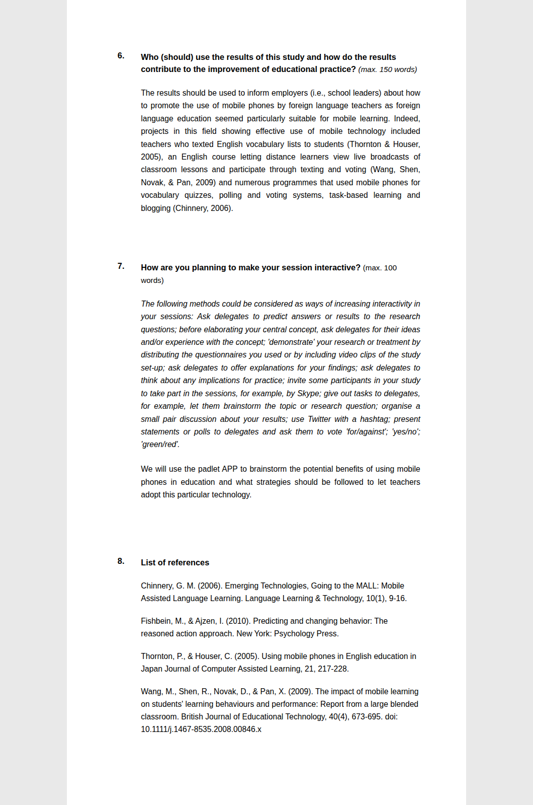Who (should) use the results of this study and how do the results contribute to the improvement of educational practice? (max. 150 words)
The results should be used to inform employers (i.e., school leaders) about how to promote the use of mobile phones by foreign language teachers as foreign language education seemed particularly suitable for mobile learning. Indeed, projects in this field showing effective use of mobile technology included teachers who texted English vocabulary lists to students (Thornton & Houser, 2005), an English course letting distance learners view live broadcasts of classroom lessons and participate through texting and voting (Wang, Shen, Novak, & Pan, 2009) and numerous programmes that used mobile phones for vocabulary quizzes, polling and voting systems, task-based learning and blogging (Chinnery, 2006).
How are you planning to make your session interactive? (max. 100 words)
The following methods could be considered as ways of increasing interactivity in your sessions: Ask delegates to predict answers or results to the research questions; before elaborating your central concept, ask delegates for their ideas and/or experience with the concept; 'demonstrate' your research or treatment by distributing the questionnaires you used or by including video clips of the study set-up; ask delegates to offer explanations for your findings; ask delegates to think about any implications for practice; invite some participants in your study to take part in the sessions, for example, by Skype; give out tasks to delegates, for example, let them brainstorm the topic or research question; organise a small pair discussion about your results; use Twitter with a hashtag; present statements or polls to delegates and ask them to vote 'for/against'; 'yes/no'; 'green/red'.
We will use the padlet APP to brainstorm the potential benefits of using mobile phones in education and what strategies should be followed to let teachers adopt this particular technology.
List of references
Chinnery, G. M. (2006). Emerging Technologies, Going to the MALL: Mobile Assisted Language Learning. Language Learning & Technology, 10(1), 9-16.
Fishbein, M., & Ajzen, I. (2010). Predicting and changing behavior: The reasoned action approach. New York: Psychology Press.
Thornton, P., & Houser, C. (2005). Using mobile phones in English education in Japan Journal of Computer Assisted Learning, 21, 217-228.
Wang, M., Shen, R., Novak, D., & Pan, X. (2009). The impact of mobile learning on students' learning behaviours and performance: Report from a large blended classroom. British Journal of Educational Technology, 40(4), 673-695. doi: 10.1111/j.1467-8535.2008.00846.x